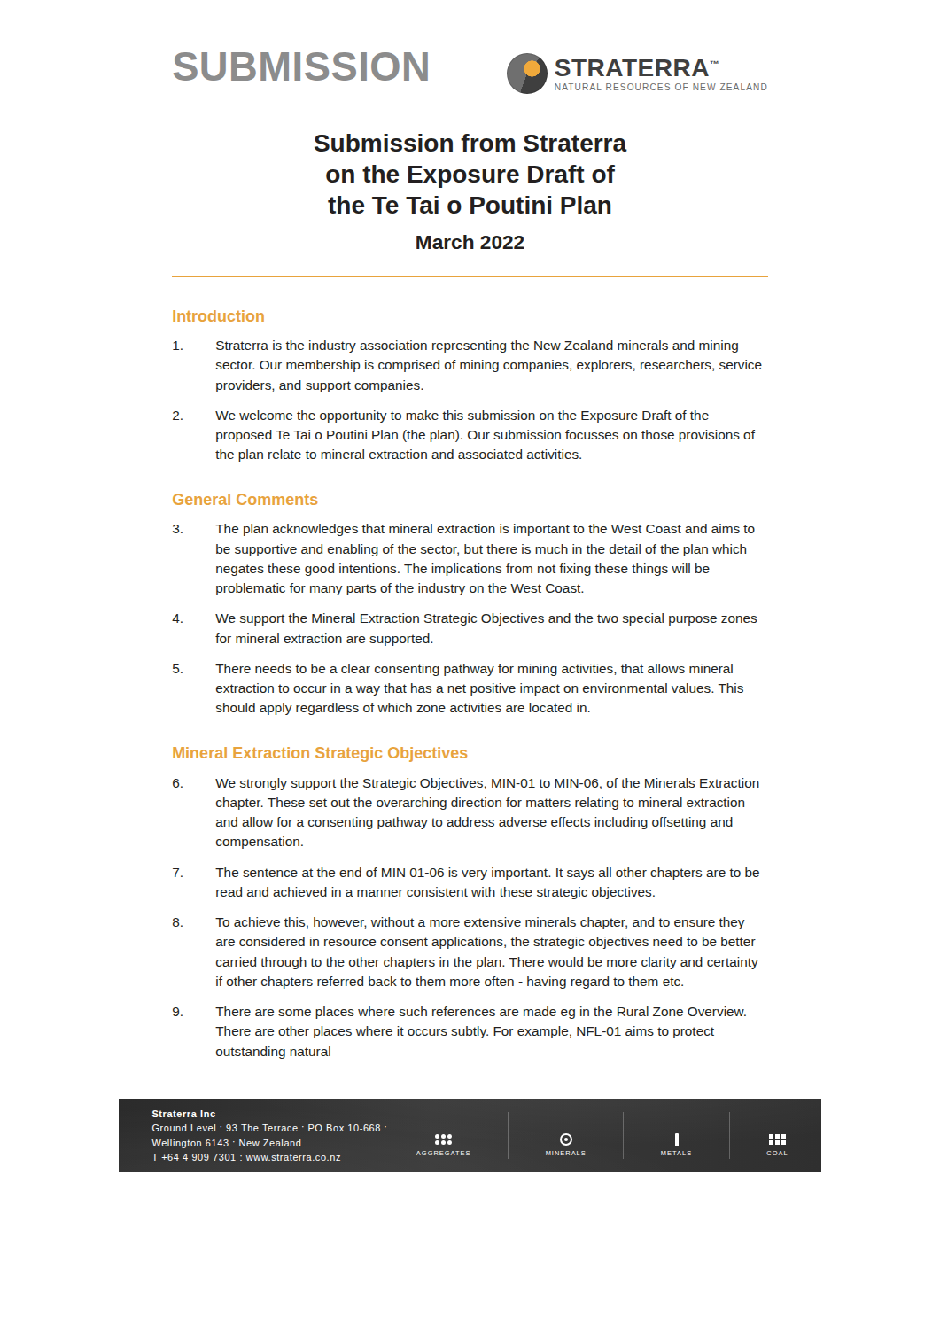Submission
STRATERRA™
Natural Resources of New Zealand
Submission from Straterra
on the Exposure Draft of
the Te Tai o Poutini Plan
March 2022
Introduction
Straterra is the industry association representing the New Zealand minerals and mining sector. Our membership is comprised of mining companies, explorers, researchers, service providers, and support companies.
We welcome the opportunity to make this submission on the Exposure Draft of the proposed Te Tai o Poutini Plan (the plan). Our submission focusses on those provisions of the plan relate to mineral extraction and associated activities.
General Comments
The plan acknowledges that mineral extraction is important to the West Coast and aims to be supportive and enabling of the sector, but there is much in the detail of the plan which negates these good intentions. The implications from not fixing these things will be problematic for many parts of the industry on the West Coast.
We support the Mineral Extraction Strategic Objectives and the two special purpose zones for mineral extraction are supported.
There needs to be a clear consenting pathway for mining activities, that allows mineral extraction to occur in a way that has a net positive impact on environmental values. This should apply regardless of which zone activities are located in.
Mineral Extraction Strategic Objectives
We strongly support the Strategic Objectives, MIN-01 to MIN-06, of the Minerals Extraction chapter. These set out the overarching direction for matters relating to mineral extraction and allow for a consenting pathway to address adverse effects including offsetting and compensation.
The sentence at the end of MIN 01-06 is very important. It says all other chapters are to be read and achieved in a manner consistent with these strategic objectives.
To achieve this, however, without a more extensive minerals chapter, and to ensure they are considered in resource consent applications, the strategic objectives need to be better carried through to the other chapters in the plan. There would be more clarity and certainty if other chapters referred back to them more often - having regard to them etc.
There are some places where such references are made eg in the Rural Zone Overview. There are other places where it occurs subtly. For example, NFL-01 aims to protect outstanding natural
Straterra Inc
Ground Level : 93 The Terrace : PO Box 10-668 : Wellington 6143 : New Zealand
T +64 4 909 7301 : www.straterra.co.nz
AGGREGATES
MINERALS
METALS
COAL